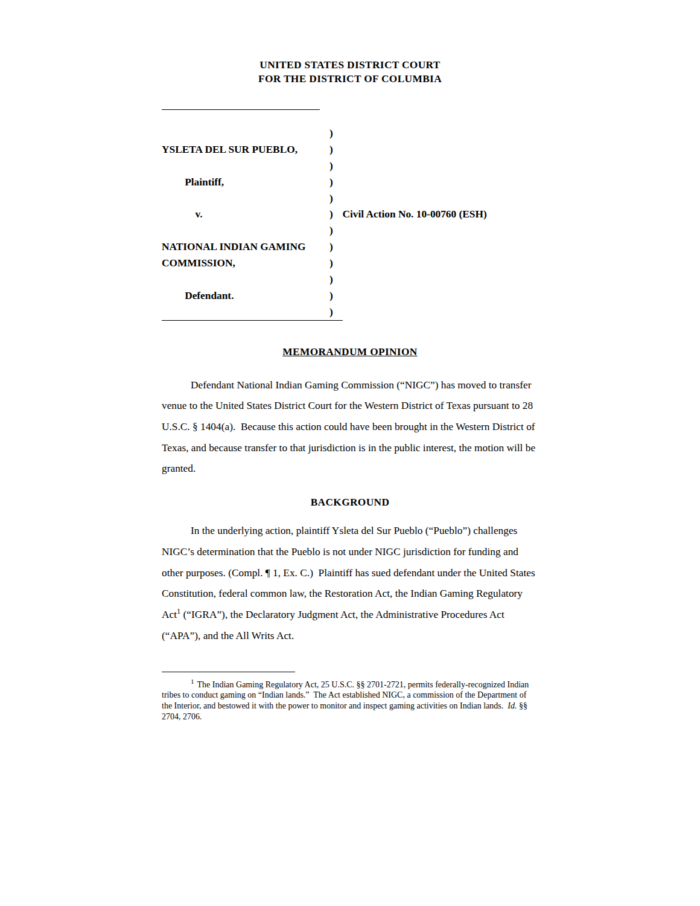UNITED STATES DISTRICT COURT
FOR THE DISTRICT OF COLUMBIA
| | ) | |
| YSLETA DEL SUR PUEBLO, | ) | |
| | ) | |
| Plaintiff, | ) | |
| | ) | |
| v. | ) | Civil Action No. 10-00760 (ESH) |
| | ) | |
| NATIONAL INDIAN GAMING | ) | |
| COMMISSION, | ) | |
| | ) | |
| Defendant. | ) | |
| | ) | |
MEMORANDUM OPINION
Defendant National Indian Gaming Commission (“NIGC”) has moved to transfer venue to the United States District Court for the Western District of Texas pursuant to 28 U.S.C. § 1404(a). Because this action could have been brought in the Western District of Texas, and because transfer to that jurisdiction is in the public interest, the motion will be granted.
BACKGROUND
In the underlying action, plaintiff Ysleta del Sur Pueblo (“Pueblo”) challenges NIGC’s determination that the Pueblo is not under NIGC jurisdiction for funding and other purposes. (Compl. ¶ 1, Ex. C.) Plaintiff has sued defendant under the United States Constitution, federal common law, the Restoration Act, the Indian Gaming Regulatory Act1 (“IGRA”), the Declaratory Judgment Act, the Administrative Procedures Act (“APA”), and the All Writs Act.
1 The Indian Gaming Regulatory Act, 25 U.S.C. §§ 2701-2721, permits federally-recognized Indian tribes to conduct gaming on “Indian lands.” The Act established NIGC, a commission of the Department of the Interior, and bestowed it with the power to monitor and inspect gaming activities on Indian lands. Id. §§ 2704, 2706.